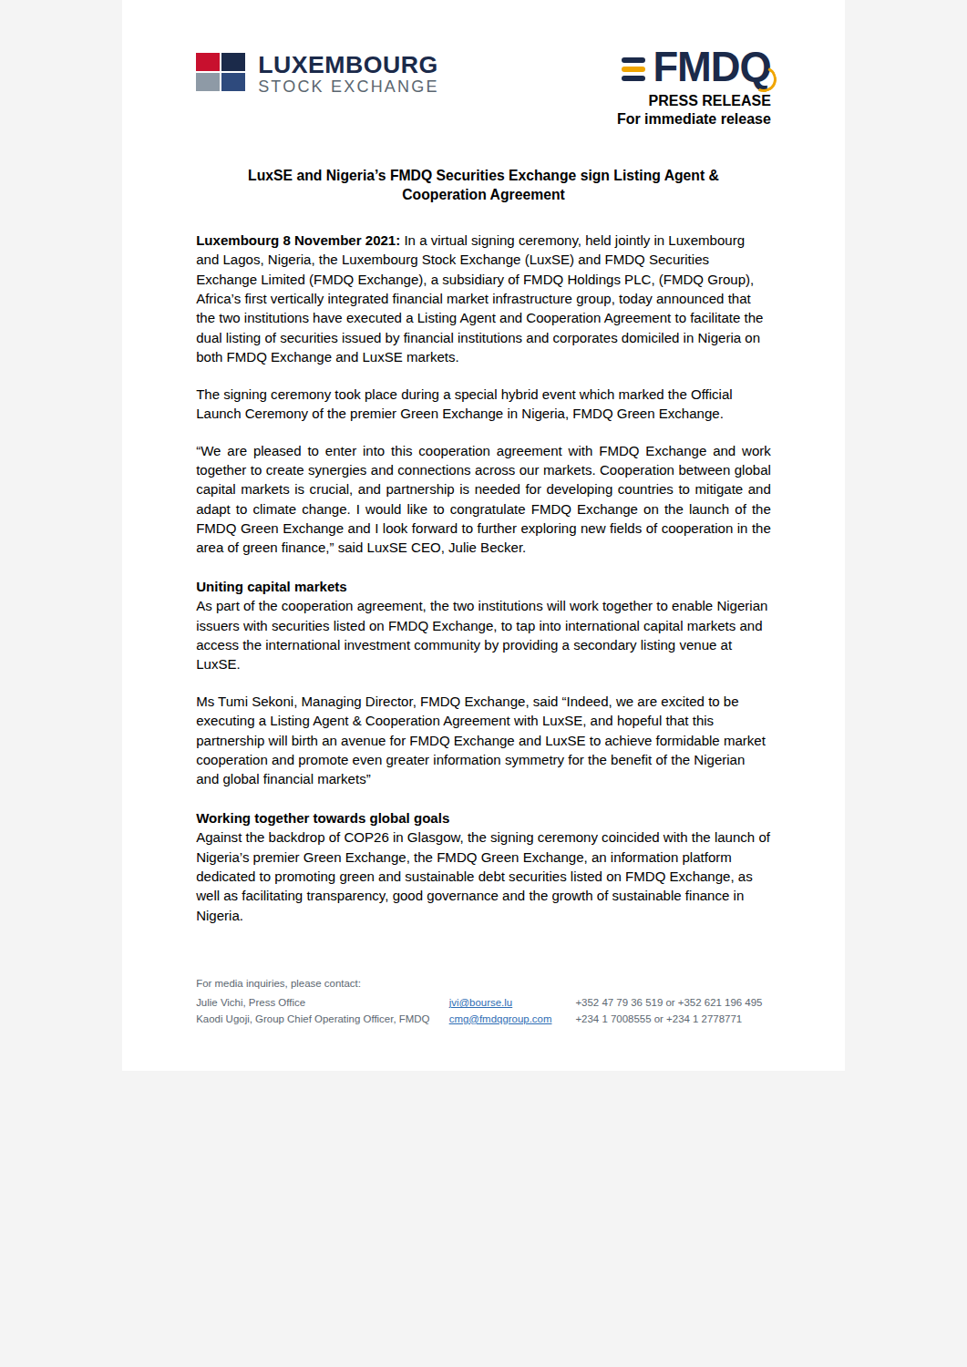LUXEMBOURG
STOCK EXCHANGE
FMDQ
PRESS RELEASE
For immediate release
LuxSE and Nigeria’s FMDQ Securities Exchange sign Listing Agent & Cooperation Agreement
Luxembourg 8 November 2021: In a virtual signing ceremony, held jointly in Luxembourg and Lagos, Nigeria, the Luxembourg Stock Exchange (LuxSE) and FMDQ Securities Exchange Limited (FMDQ Exchange), a subsidiary of FMDQ Holdings PLC, (FMDQ Group), Africa’s first vertically integrated financial market infrastructure group, today announced that the two institutions have executed a Listing Agent and Cooperation Agreement to facilitate the dual listing of securities issued by financial institutions and corporates domiciled in Nigeria on both FMDQ Exchange and LuxSE markets.
The signing ceremony took place during a special hybrid event which marked the Official Launch Ceremony of the premier Green Exchange in Nigeria, FMDQ Green Exchange.
“We are pleased to enter into this cooperation agreement with FMDQ Exchange and work together to create synergies and connections across our markets. Cooperation between global capital markets is crucial, and partnership is needed for developing countries to mitigate and adapt to climate change. I would like to congratulate FMDQ Exchange on the launch of the FMDQ Green Exchange and I look forward to further exploring new fields of cooperation in the area of green finance,” said LuxSE CEO, Julie Becker.
Uniting capital markets
As part of the cooperation agreement, the two institutions will work together to enable Nigerian issuers with securities listed on FMDQ Exchange, to tap into international capital markets and access the international investment community by providing a secondary listing venue at LuxSE.
Ms Tumi Sekoni, Managing Director, FMDQ Exchange, said “Indeed, we are excited to be executing a Listing Agent & Cooperation Agreement with LuxSE, and hopeful that this partnership will birth an avenue for FMDQ Exchange and LuxSE to achieve formidable market cooperation and promote even greater information symmetry for the benefit of the Nigerian and global financial markets”
Working together towards global goals
Against the backdrop of COP26 in Glasgow, the signing ceremony coincided with the launch of Nigeria’s premier Green Exchange, the FMDQ Green Exchange, an information platform dedicated to promoting green and sustainable debt securities listed on FMDQ Exchange, as well as facilitating transparency, good governance and the growth of sustainable finance in Nigeria.
For media inquiries, please contact:
| Julie Vichi, Press Office | jvi@bourse.lu | +352 47 79 36 519 or +352 621 196 495 |
| Kaodi Ugoji, Group Chief Operating Officer, FMDQ | cmg@fmdqgroup.com | +234 1 7008555 or +234 1 2778771 |